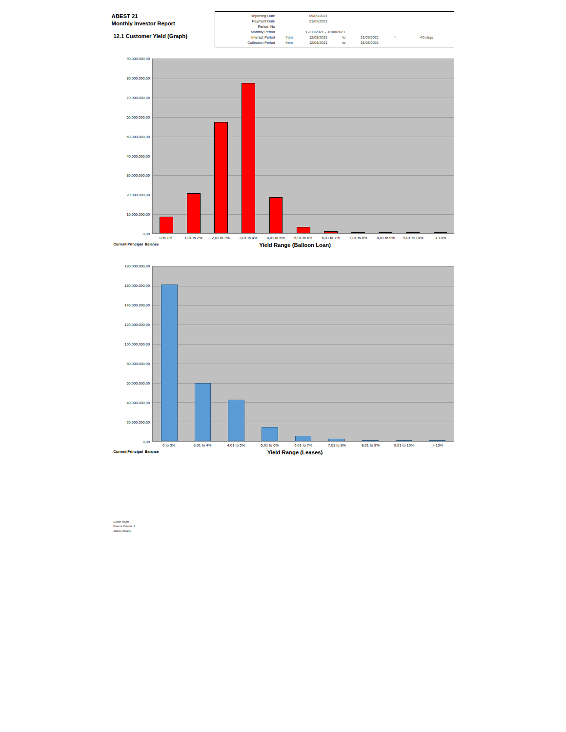ABEST 21
Monthly Investor Report
12.1 Customer Yield (Graph)
| Reporting Date | | 09/09/2021 | | | | |
| Payment Date | | 21/09/2021 | | | | |
| Period No | | | | | | |
| Monthly Period | | 12/08/2021 - 31/08/2021 | | | |
| Interest Period | from | 12/08/2021 | to | 21/09/2021 | = | 40 days |
| Collection Period | from | 12/08/2021 | to | 31/08/2021 | | |
90.000.000,00
80.000.000,00
70.000.000,00
60.000.000,00
50.000.000,00
40.000.000,00
30.000.000,00
20.000.000,00
10.000.000,00
0,00
0 to 1%
1,01 to 2%
2,01 to 3%
3,01 to 4%
4,01 to 5%
5,01 to 6%
6,01 to 7%
7,01 to 8%
8,01 to 9%
9,01 to 10%
> 10%
Current Principal Balance
Yield Range (Balloon Loan)
180.000.000,00
160.000.000,00
140.000.000,00
120.000.000,00
100.000.000,00
80.000.000,00
60.000.000,00
40.000.000,00
20.000.000,00
0,00
0 to 3%
3,01 to 4%
4,01 to 5%
5,01 to 6%
6,01 to 7%
7,01 to 8%
8,01 to 9%
9,01 to 10%
> 10%
Current Principal Balance
Yield Range (Leases)
Cacib Milan
Piazza Cavour 2
20121 Milano